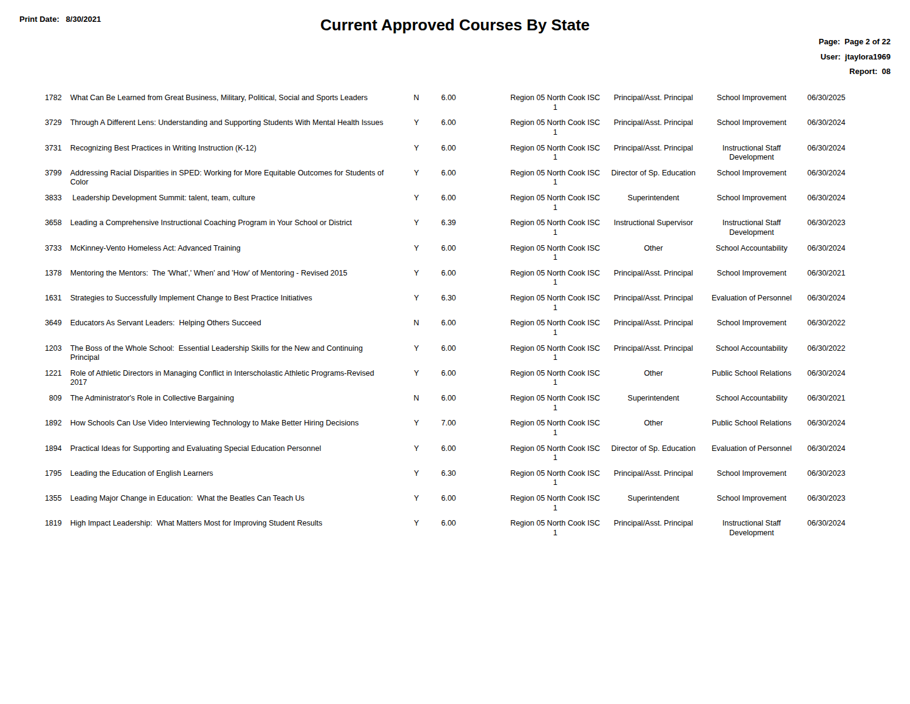Print Date: 8/30/2021
Current Approved Courses By State
Page: Page 2 of 22
User: jtaylora1969
Report: 08
| 1782 | What Can Be Learned from Great Business, Military, Political, Social and Sports Leaders | N | 6.00 | Region 05 North Cook ISC 1 | Principal/Asst. Principal | School Improvement | 06/30/2025 |
| 3729 | Through A Different Lens: Understanding and Supporting Students With Mental Health Issues | Y | 6.00 | Region 05 North Cook ISC 1 | Principal/Asst. Principal | School Improvement | 06/30/2024 |
| 3731 | Recognizing Best Practices in Writing Instruction (K-12) | Y | 6.00 | Region 05 North Cook ISC 1 | Principal/Asst. Principal | Instructional Staff Development | 06/30/2024 |
| 3799 | Addressing Racial Disparities in SPED: Working for More Equitable Outcomes for Students of Color | Y | 6.00 | Region 05 North Cook ISC 1 | Director of Sp. Education | School Improvement | 06/30/2024 |
| 3833 | Leadership Development Summit: talent, team, culture | Y | 6.00 | Region 05 North Cook ISC 1 | Superintendent | School Improvement | 06/30/2024 |
| 3658 | Leading a Comprehensive Instructional Coaching Program in Your School or District | Y | 6.39 | Region 05 North Cook ISC 1 | Instructional Supervisor | Instructional Staff Development | 06/30/2023 |
| 3733 | McKinney-Vento Homeless Act: Advanced Training | Y | 6.00 | Region 05 North Cook ISC 1 | Other | School Accountability | 06/30/2024 |
| 1378 | Mentoring the Mentors: The 'What',' When' and 'How' of Mentoring - Revised 2015 | Y | 6.00 | Region 05 North Cook ISC 1 | Principal/Asst. Principal | School Improvement | 06/30/2021 |
| 1631 | Strategies to Successfully Implement Change to Best Practice Initiatives | Y | 6.30 | Region 05 North Cook ISC 1 | Principal/Asst. Principal | Evaluation of Personnel | 06/30/2024 |
| 3649 | Educators As Servant Leaders: Helping Others Succeed | N | 6.00 | Region 05 North Cook ISC 1 | Principal/Asst. Principal | School Improvement | 06/30/2022 |
| 1203 | The Boss of the Whole School: Essential Leadership Skills for the New and Continuing Principal | Y | 6.00 | Region 05 North Cook ISC 1 | Principal/Asst. Principal | School Accountability | 06/30/2022 |
| 1221 | Role of Athletic Directors in Managing Conflict in Interscholastic Athletic Programs-Revised 2017 | Y | 6.00 | Region 05 North Cook ISC 1 | Other | Public School Relations | 06/30/2024 |
| 809 | The Administrator's Role in Collective Bargaining | N | 6.00 | Region 05 North Cook ISC 1 | Superintendent | School Accountability | 06/30/2021 |
| 1892 | How Schools Can Use Video Interviewing Technology to Make Better Hiring Decisions | Y | 7.00 | Region 05 North Cook ISC 1 | Other | Public School Relations | 06/30/2024 |
| 1894 | Practical Ideas for Supporting and Evaluating Special Education Personnel | Y | 6.00 | Region 05 North Cook ISC 1 | Director of Sp. Education | Evaluation of Personnel | 06/30/2024 |
| 1795 | Leading the Education of English Learners | Y | 6.30 | Region 05 North Cook ISC 1 | Principal/Asst. Principal | School Improvement | 06/30/2023 |
| 1355 | Leading Major Change in Education: What the Beatles Can Teach Us | Y | 6.00 | Region 05 North Cook ISC 1 | Superintendent | School Improvement | 06/30/2023 |
| 1819 | High Impact Leadership: What Matters Most for Improving Student Results | Y | 6.00 | Region 05 North Cook ISC 1 | Principal/Asst. Principal | Instructional Staff Development | 06/30/2024 |